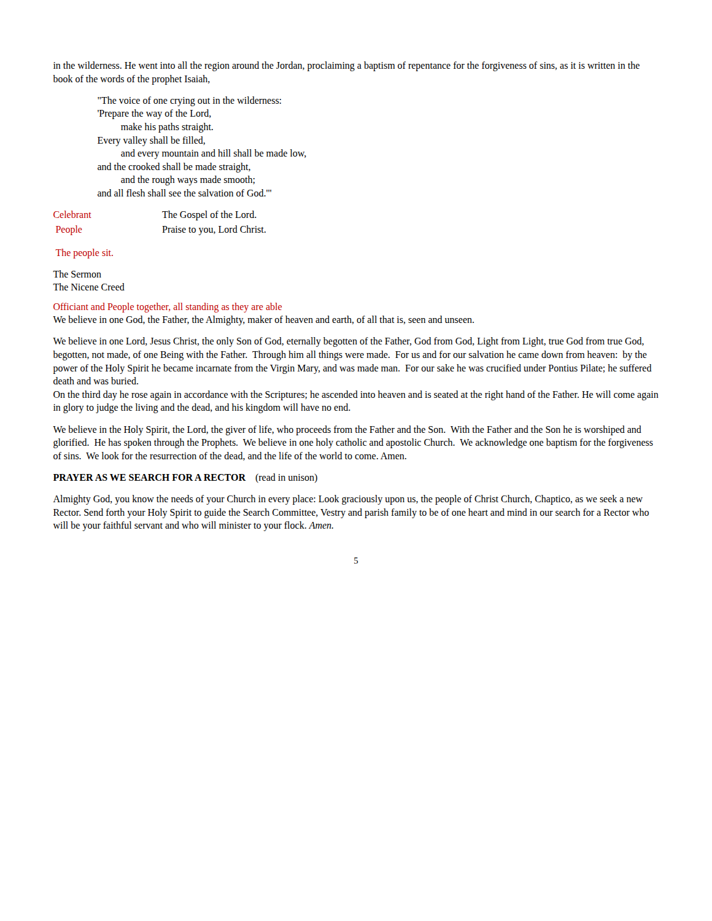in the wilderness. He went into all the region around the Jordan, proclaiming a baptism of repentance for the forgiveness of sins, as it is written in the book of the words of the prophet Isaiah,
"The voice of one crying out in the wilderness:
'Prepare the way of the Lord,
make his paths straight. Every valley shall be filled,
and every mountain and hill shall be made low, and the crooked shall be made straight,
and the rough ways made smooth; and all flesh shall see the salvation of God.'"
| Celebrant | The Gospel of the Lord. |
| People | Praise to you, Lord Christ. |
The people sit.
The Sermon
The Nicene Creed
Officiant and People together, all standing as they are able
We believe in one God, the Father, the Almighty, maker of heaven and earth, of all that is, seen and unseen.
We believe in one Lord, Jesus Christ, the only Son of God, eternally begotten of the Father, God from God, Light from Light, true God from true God, begotten, not made, of one Being with the Father. Through him all things were made. For us and for our salvation he came down from heaven: by the power of the Holy Spirit he became incarnate from the Virgin Mary, and was made man. For our sake he was crucified under Pontius Pilate; he suffered death and was buried.
On the third day he rose again in accordance with the Scriptures; he ascended into heaven and is seated at the right hand of the Father. He will come again in glory to judge the living and the dead, and his kingdom will have no end.
We believe in the Holy Spirit, the Lord, the giver of life, who proceeds from the Father and the Son. With the Father and the Son he is worshiped and glorified. He has spoken through the Prophets. We believe in one holy catholic and apostolic Church. We acknowledge one baptism for the forgiveness of sins. We look for the resurrection of the dead, and the life of the world to come. Amen.
PRAYER AS WE SEARCH FOR A RECTOR (read in unison)
Almighty God, you know the needs of your Church in every place: Look graciously upon us, the people of Christ Church, Chaptico, as we seek a new Rector. Send forth your Holy Spirit to guide the Search Committee, Vestry and parish family to be of one heart and mind in our search for a Rector who will be your faithful servant and who will minister to your flock. Amen.
5